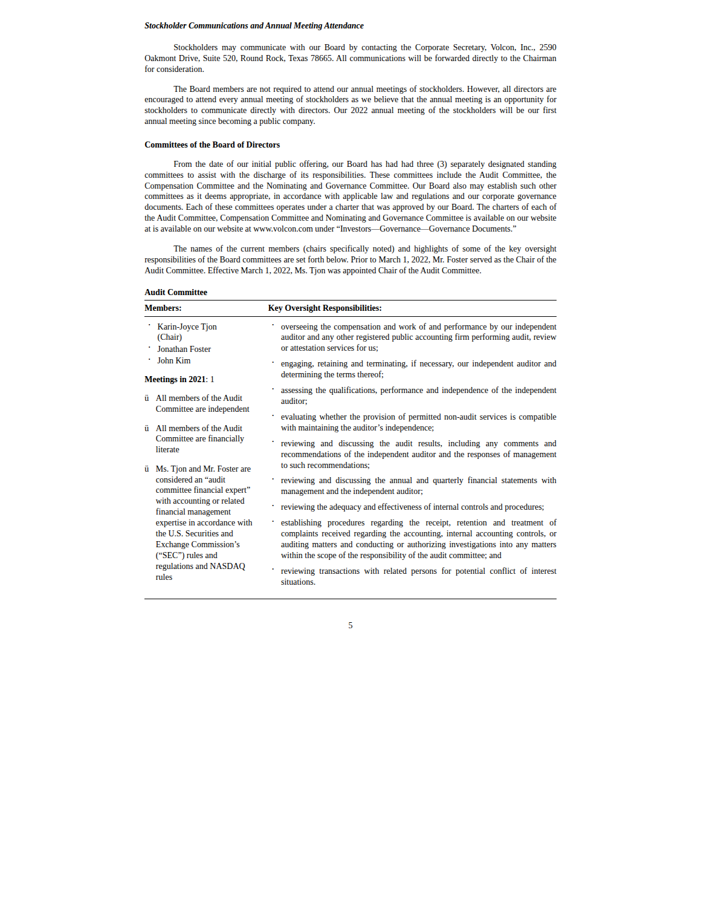Stockholder Communications and Annual Meeting Attendance
Stockholders may communicate with our Board by contacting the Corporate Secretary, Volcon, Inc., 2590 Oakmont Drive, Suite 520, Round Rock, Texas 78665. All communications will be forwarded directly to the Chairman for consideration.
The Board members are not required to attend our annual meetings of stockholders. However, all directors are encouraged to attend every annual meeting of stockholders as we believe that the annual meeting is an opportunity for stockholders to communicate directly with directors. Our 2022 annual meeting of the stockholders will be our first annual meeting since becoming a public company.
Committees of the Board of Directors
From the date of our initial public offering, our Board has had had three (3) separately designated standing committees to assist with the discharge of its responsibilities. These committees include the Audit Committee, the Compensation Committee and the Nominating and Governance Committee. Our Board also may establish such other committees as it deems appropriate, in accordance with applicable law and regulations and our corporate governance documents. Each of these committees operates under a charter that was approved by our Board. The charters of each of the Audit Committee, Compensation Committee and Nominating and Governance Committee is available on our website at is available on our website at www.volcon.com under “Investors—Governance—Governance Documents.”
The names of the current members (chairs specifically noted) and highlights of some of the key oversight responsibilities of the Board committees are set forth below. Prior to March 1, 2022, Mr. Foster served as the Chair of the Audit Committee. Effective March 1, 2022, Ms. Tjon was appointed Chair of the Audit Committee.
Audit Committee
| Members: | Key Oversight Responsibilities: |
| --- | --- |
| Karin-Joyce Tjon (Chair) Jonathan Foster John Kim Meetings in 2021 : 1 All members of the Audit Committee are independent All members of the Audit Committee are financially literate Ms. Tjon and Mr. Foster are considered an “audit committee financial expert” with accounting or related financial management expertise in accordance with the U.S. Securities and Exchange Commission’s (“SEC”) rules and regulations and NASDAQ rules | overseeing the compensation and work of and performance by our independent auditor and any other registered public accounting firm performing audit, review or attestation services for us; engaging, retaining and terminating, if necessary, our independent auditor and determining the terms thereof; assessing the qualifications, performance and independence of the independent auditor; evaluating whether the provision of permitted non-audit services is compatible with maintaining the auditor’s independence; reviewing and discussing the audit results, including any comments and recommendations of the independent auditor and the responses of management to such recommendations; reviewing and discussing the annual and quarterly financial statements with management and the independent auditor; reviewing the adequacy and effectiveness of internal controls and procedures; establishing procedures regarding the receipt, retention and treatment of complaints received regarding the accounting, internal accounting controls, or auditing matters and conducting or authorizing investigations into any matters within the scope of the responsibility of the audit committee; and reviewing transactions with related persons for potential conflict of interest situations. |
5